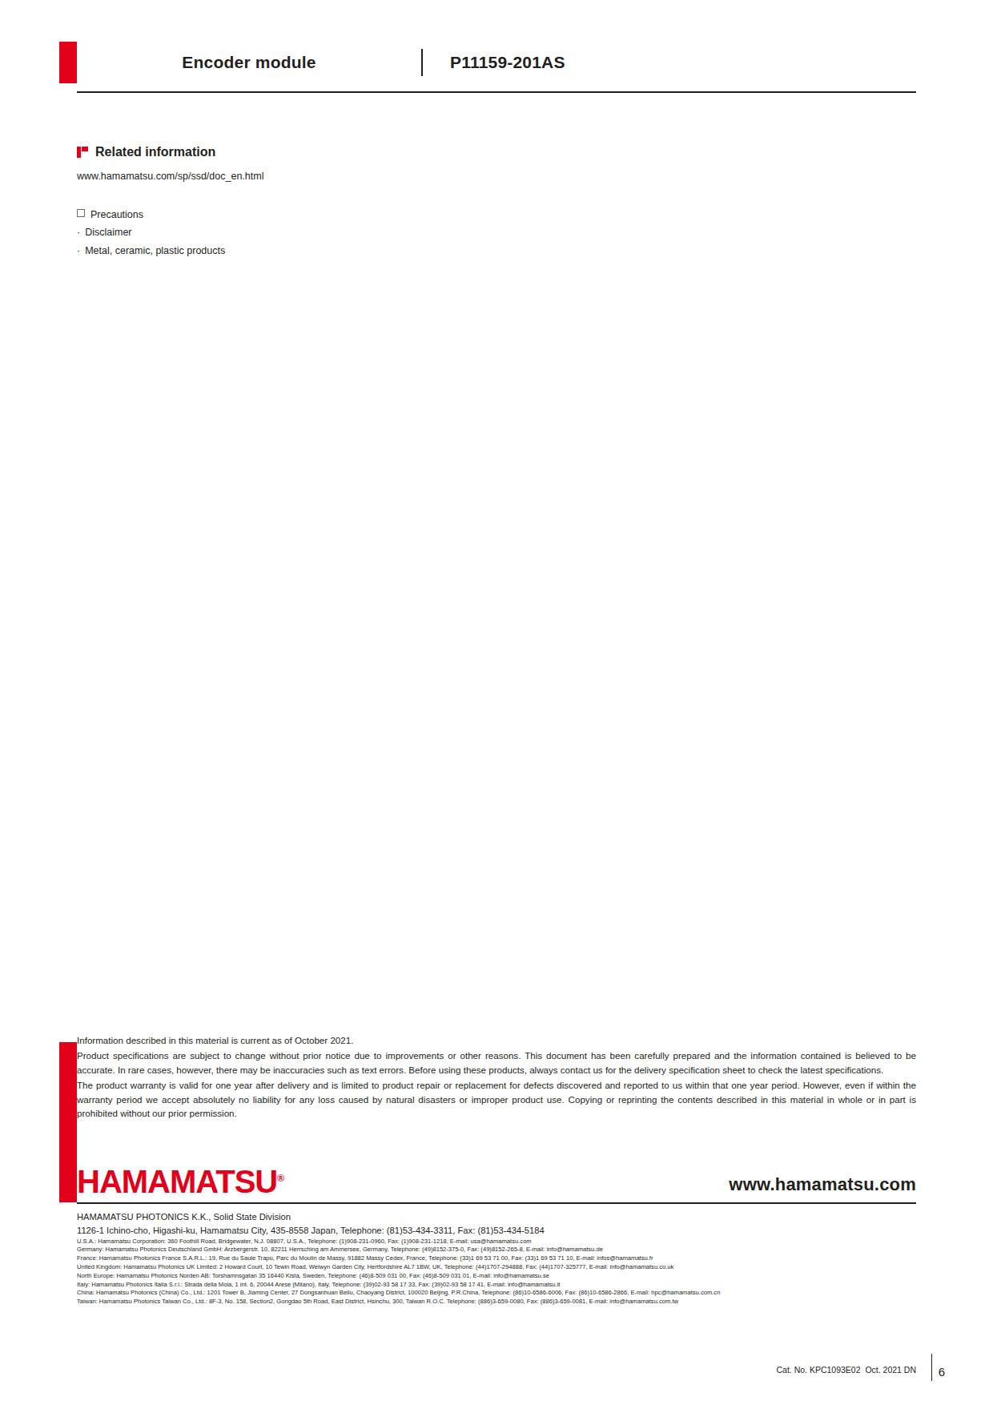Encoder module
P11159-201AS
Related information
www.hamamatsu.com/sp/ssd/doc_en.html
Precautions
·Disclaimer
·Metal, ceramic, plastic products
Information described in this material is current as of October 2021.
Product specifications are subject to change without prior notice due to improvements or other reasons. This document has been carefully prepared and the information contained is believed to be accurate. In rare cases, however, there may be inaccuracies such as text errors. Before using these products, always contact us for the delivery specification sheet to check the latest specifications.
The product warranty is valid for one year after delivery and is limited to product repair or replacement for defects discovered and reported to us within that one year period. However, even if within the warranty period we accept absolutely no liability for any loss caused by natural disasters or improper product use. Copying or reprinting the contents described in this material in whole or in part is prohibited without our prior permission.
HAMAMATSU®
www.hamamatsu.com
HAMAMATSU PHOTONICS K.K., Solid State Division
1126-1 Ichino-cho, Higashi-ku, Hamamatsu City, 435-8558 Japan, Telephone: (81)53-434-3311, Fax: (81)53-434-5184
U.S.A.: Hamamatsu Corporation: 360 Foothill Road, Bridgewater, N.J. 08807, U.S.A., Telephone: (1)908-231-0960, Fax: (1)908-231-1218, E-mail: usa@hamamatsu.com
Germany: Hamamatsu Photonics Deutschland GmbH: Arzbergerstr. 10, 82211 Herrsching am Ammersee, Germany, Telephone: (49)8152-375-0, Fax: (49)8152-265-8, E-mail: info@hamamatsu.de
France: Hamamatsu Photonics France S.A.R.L.: 19, Rue du Saule Trapu, Parc du Moulin de Massy, 91882 Massy Cedex, France, Telephone: (33)1 69 53 71 00, Fax: (33)1 69 53 71 10, E-mail: infos@hamamatsu.fr
United Kingdom: Hamamatsu Photonics UK Limited: 2 Howard Court, 10 Tewin Road, Welwyn Garden City, Hertfordshire AL7 1BW, UK, Telephone: (44)1707-294888, Fax: (44)1707-325777, E-mail: info@hamamatsu.co.uk
North Europe: Hamamatsu Photonics Norden AB: Torshamnsgatan 35 16440 Kista, Sweden, Telephone: (46)8-509 031 00, Fax: (46)8-509 031 01, E-mail: info@hamamatsu.se
Italy: Hamamatsu Photonics Italia S.r.l.: Strada della Moia, 1 int. 6, 20044 Arese (Milano), Italy, Telephone: (39)02-93 58 17 33, Fax: (39)02-93 58 17 41, E-mail: info@hamamatsu.it
China: Hamamatsu Photonics (China) Co., Ltd.: 1201 Tower B, Jiaming Center, 27 Dongsanhuan Beilu, Chaoyang District, 100020 Beijing, P.R.China, Telephone: (86)10-6586-6006, Fax: (86)10-6586-2866, E-mail: hpc@hamamatsu.com.cn
Taiwan: Hamamatsu Photonics Taiwan Co., Ltd.: 8F-3, No. 158, Section2, Gongdao 5th Road, East District, Hsinchu, 300, Taiwan R.O.C. Telephone: (886)3-659-0080, Fax: (886)3-659-0081, E-mail: info@hamamatsu.com.tw
Cat. No. KPC1093E02 Oct. 2021 DN
6